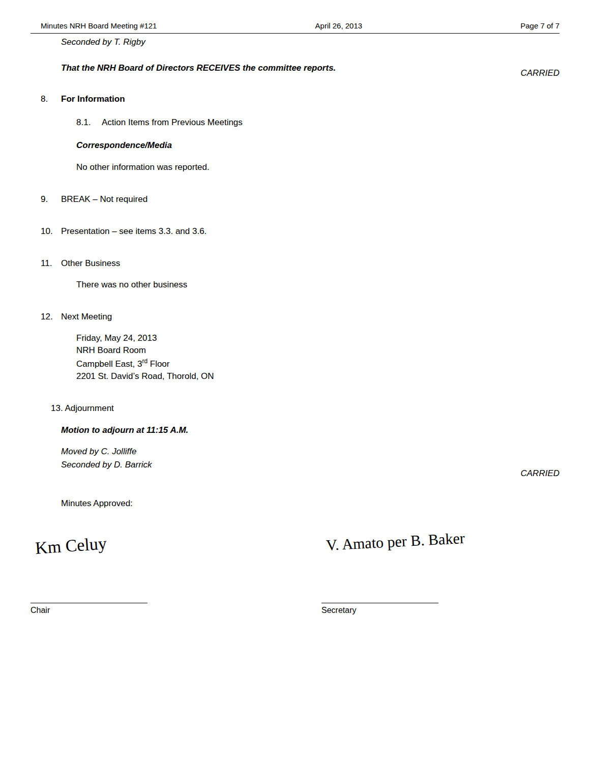Minutes NRH Board Meeting #121
April 26, 2013
Page 7 of 7
Seconded by T. Rigby
That the NRH Board of Directors RECEIVES the committee reports.
CARRIED
8. For Information
8.1. Action Items from Previous Meetings
Correspondence/Media
No other information was reported.
9. BREAK – Not required
10. Presentation – see items 3.3. and 3.6.
11. Other Business
There was no other business
12. Next Meeting
Friday, May 24, 2013
NRH Board Room
Campbell East, 3rd Floor
2201 St. David’s Road, Thorold, ON
13. Adjournment
Motion to adjourn at 11:15 A.M.
Moved by C. Jolliffe
Seconded by D. Barrick
CARRIED
Minutes Approved:
Km Celuy
Chair
V. Amato per B. Baker
Secretary